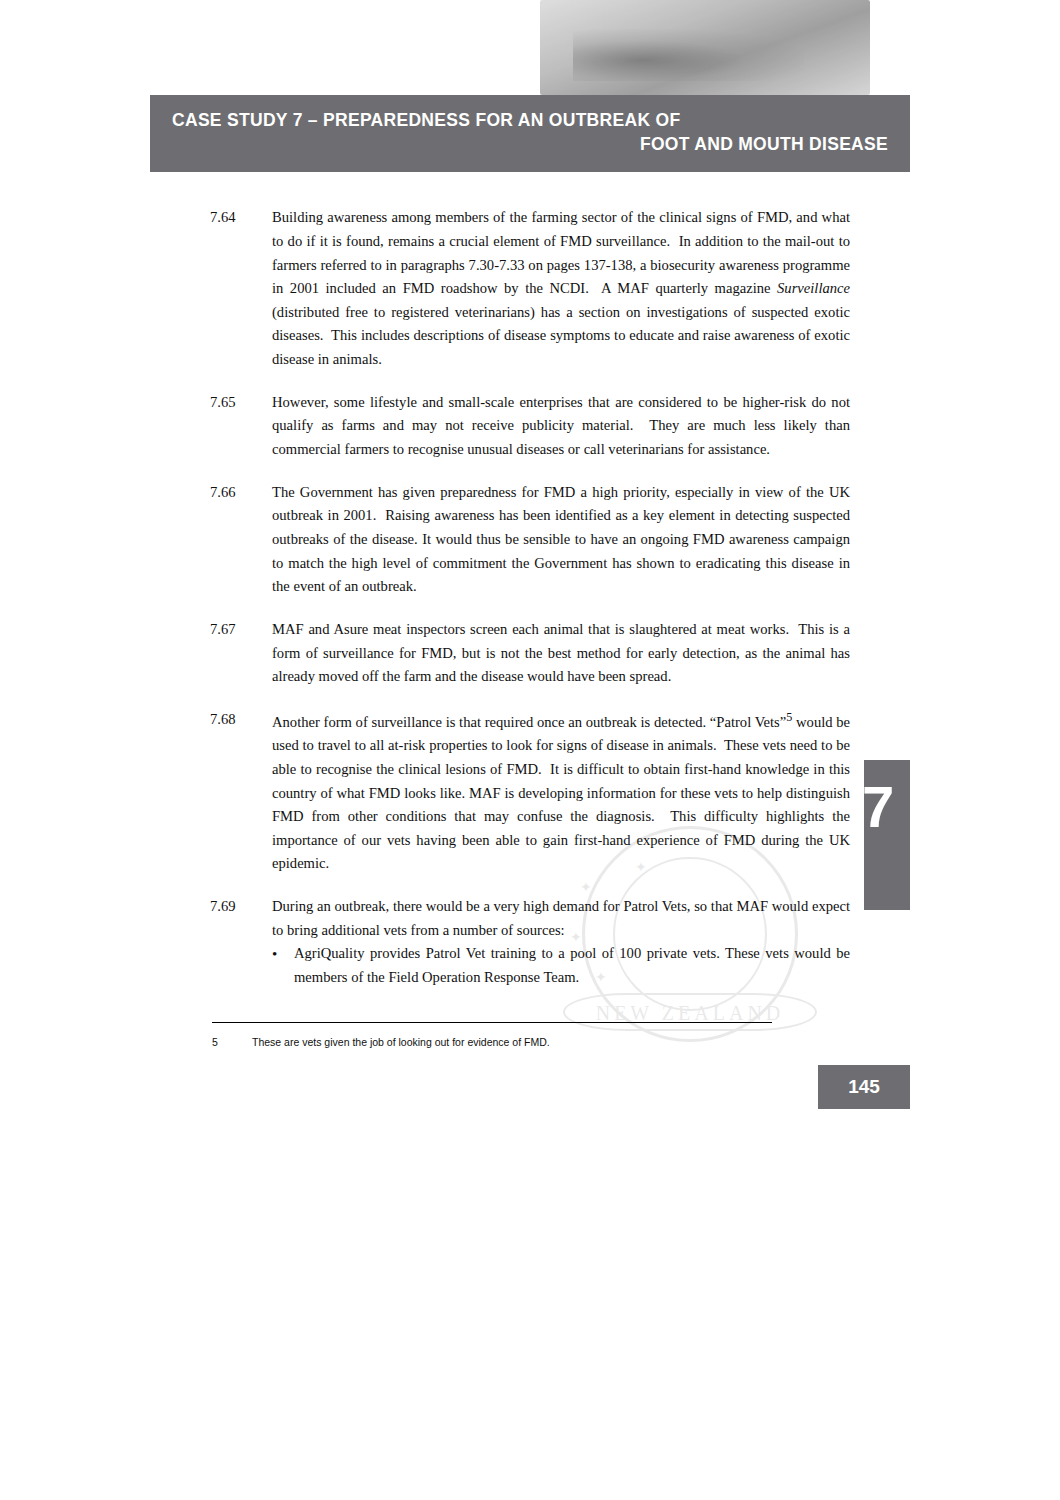CASE STUDY 7 – PREPAREDNESS FOR AN OUTBREAK OF FOOT AND MOUTH DISEASE
NEW ZEALAND
✦ ✦ ✦ ✦
7.64
Building awareness among members of the farming sector of the clinical signs of FMD, and what to do if it is found, remains a crucial element of FMD surveillance. In addition to the mail-out to farmers referred to in paragraphs 7.30-7.33 on pages 137-138, a biosecurity awareness programme in 2001 included an FMD roadshow by the NCDI. A MAF quarterly magazine Surveillance (distributed free to registered veterinarians) has a section on investigations of suspected exotic diseases. This includes descriptions of disease symptoms to educate and raise awareness of exotic disease in animals.
7.65
However, some lifestyle and small-scale enterprises that are considered to be higher-risk do not qualify as farms and may not receive publicity material. They are much less likely than commercial farmers to recognise unusual diseases or call veterinarians for assistance.
7.66
The Government has given preparedness for FMD a high priority, especially in view of the UK outbreak in 2001. Raising awareness has been identified as a key element in detecting suspected outbreaks of the disease. It would thus be sensible to have an ongoing FMD awareness campaign to match the high level of commitment the Government has shown to eradicating this disease in the event of an outbreak.
7.67
MAF and Asure meat inspectors screen each animal that is slaughtered at meat works. This is a form of surveillance for FMD, but is not the best method for early detection, as the animal has already moved off the farm and the disease would have been spread.
7.68
Another form of surveillance is that required once an outbreak is detected. “Patrol Vets”5 would be used to travel to all at-risk properties to look for signs of disease in animals. These vets need to be able to recognise the clinical lesions of FMD. It is difficult to obtain first-hand knowledge in this country of what FMD looks like. MAF is developing information for these vets to help distinguish FMD from other conditions that may confuse the diagnosis. This difficulty highlights the importance of our vets having been able to gain first-hand experience of FMD during the UK epidemic.
7.69
During an outbreak, there would be a very high demand for Patrol Vets, so that MAF would expect to bring additional vets from a number of sources:
AgriQuality provides Patrol Vet training to a pool of 100 private vets. These vets would be members of the Field Operation Response Team.
5
These are vets given the job of looking out for evidence of FMD.
7
145